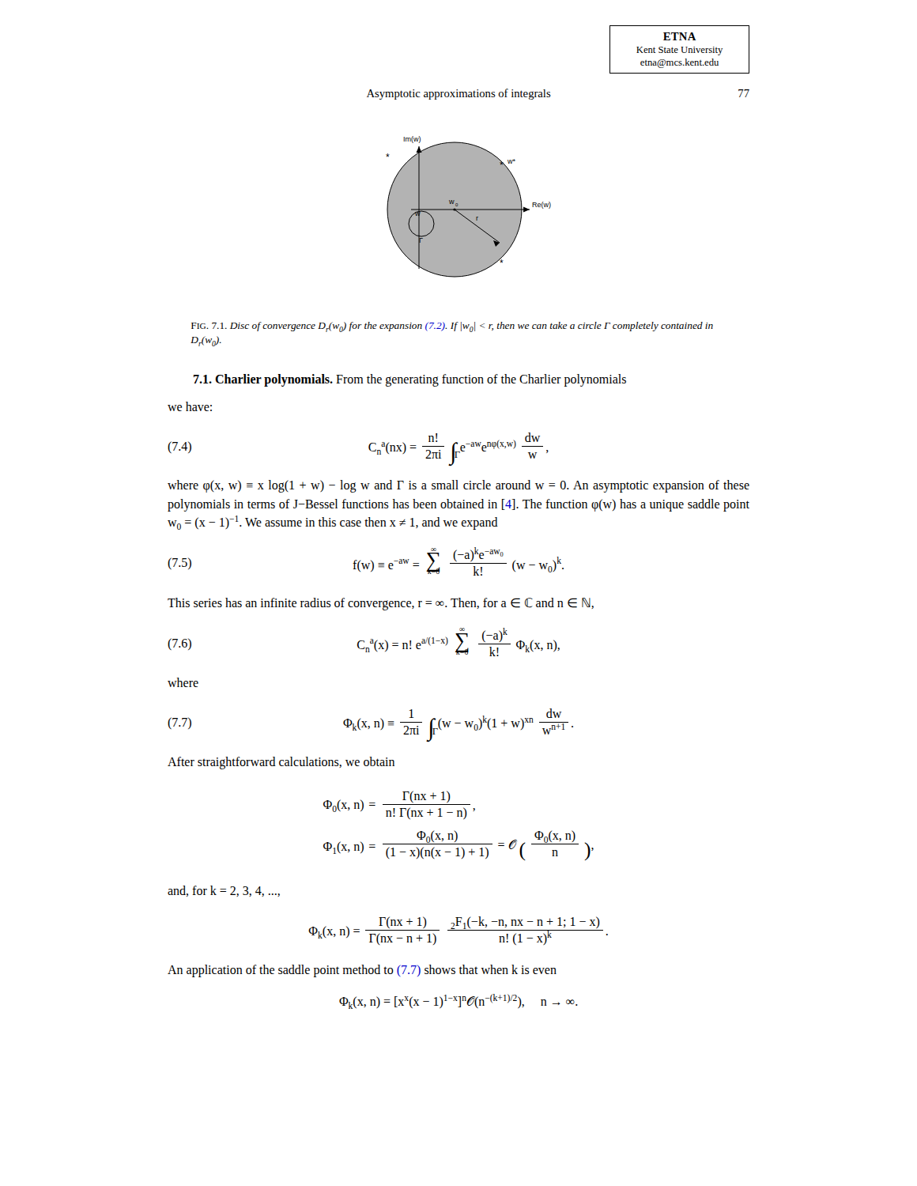ETNA
Kent State University
etna@mcs.kent.edu
Asymptotic approximations of integrals 77
Im(w) Re(w) r w 0 w Γ * * w* *
FIG. 7.1. Disc of convergence Dr(w0) for the expansion (7.2). If |w0| < r, then we can take a circle Γ completely contained in Dr(w0).
7.1. Charlier polynomials. From the generating function of the Charlier polynomials
we have:
(7.4) Cna(nx) = n!2πi ∫Γ e−awenφ(x,w) dw w,
where φ(x, w) ≡ x log(1 + w) − log w and Γ is a small circle around w = 0. An asymptotic expansion of these polynomials in terms of J−Bessel functions has been obtained in [4]. The function φ(w) has a unique saddle point w0 = (x − 1)−1. We assume in this case then x ≠ 1, and we expand
(7.5) f(w) ≡ e−aw = ∞∑k=0 (−a)ke−aw0 k! (w − w0)k.
This series has an infinite radius of convergence, r = ∞. Then, for a ∈ ℂ and n ∈ ℕ,
(7.6) Cna(x) = n! ea/(1−x) ∞∑k=0 (−a)k k! Φk(x, n),
where
(7.7) Φk(x, n) ≡ 12πi ∫Γ (w − w0)k(1 + w)xn dw wn+1.
After straightforward calculations, we obtain
Φ0(x, n)
=
Γ(nx + 1) n! Γ(nx + 1 − n),
Φ1(x, n)
=
Φ0(x, n)(1 − x)(n(x − 1) + 1) = 𝒪 ( Φ0(x, n) n ),
and, for k = 2, 3, 4, ...,
Φk(x, n) = Γ(nx + 1) Γ(nx − n + 1) 2F1(−k, −n, nx − n + 1; 1 − x) n! (1 − x)k.
An application of the saddle point method to (7.7) shows that when k is even
Φk(x, n) = [xx(x − 1)1−x]n𝒪(n−(k+1)/2), n → ∞.